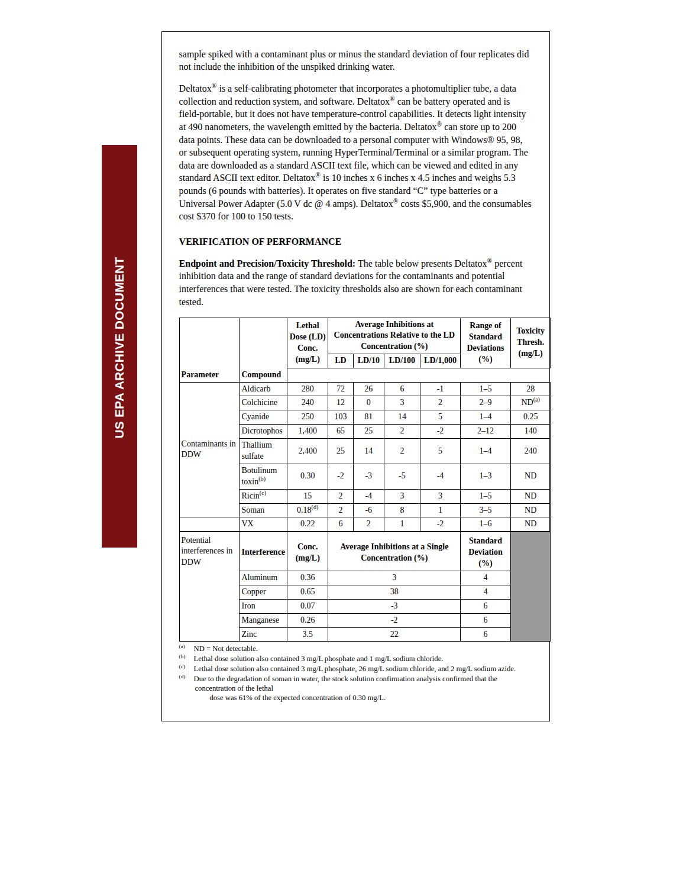US EPA ARCHIVE DOCUMENT
sample spiked with a contaminant plus or minus the standard deviation of four replicates did not include the inhibition of the unspiked drinking water.
Deltatox® is a self-calibrating photometer that incorporates a photomultiplier tube, a data collection and reduction system, and software. Deltatox® can be battery operated and is field-portable, but it does not have temperature-control capabilities. It detects light intensity at 490 nanometers, the wavelength emitted by the bacteria. Deltatox® can store up to 200 data points. These data can be downloaded to a personal computer with Windows® 95, 98, or subsequent operating system, running HyperTerminal/Terminal or a similar program. The data are downloaded as a standard ASCII text file, which can be viewed and edited in any standard ASCII text editor. Deltatox® is 10 inches x 6 inches x 4.5 inches and weighs 5.3 pounds (6 pounds with batteries). It operates on five standard “C” type batteries or a Universal Power Adapter (5.0 V dc @ 4 amps). Deltatox® costs $5,900, and the consumables cost $370 for 100 to 150 tests.
VERIFICATION OF PERFORMANCE
Endpoint and Precision/Toxicity Threshold: The table below presents Deltatox® percent inhibition data and the range of standard deviations for the contaminants and potential interferences that were tested. The toxicity thresholds also are shown for each contaminant tested.
| | | Lethal Dose (LD) Conc. (mg/L) | Average Inhibitions at Concentrations Relative to the LD Concentration (%) | Range of Standard Deviations (%) | Toxicity Thresh. (mg/L) |
| --- | --- | --- | --- | --- | --- |
| LD | LD/10 | LD/100 | LD/1,000 |
| Parameter | Compound | | | | | | | |
| Contaminants in DDW | Aldicarb | 280 | 72 | 26 | 6 | -1 | 1–5 | 28 |
| Colchicine | 240 | 12 | 0 | 3 | 2 | 2–9 | ND (a) |
| Cyanide | 250 | 103 | 81 | 14 | 5 | 1–4 | 0.25 |
| Dicrotophos | 1,400 | 65 | 25 | 2 | -2 | 2–12 | 140 |
| Thallium sulfate | 2,400 | 25 | 14 | 2 | 5 | 1–4 | 240 |
| Botulinum toxin (b) | 0.30 | -2 | -3 | -5 | -4 | 1–3 | ND |
| Ricin (c) | 15 | 2 | -4 | 3 | 3 | 1–5 | ND |
| Soman | 0.18 (d) | 2 | -6 | 8 | 1 | 3–5 | ND |
| | VX | 0.22 | 6 | 2 | 1 | -2 | 1–6 | ND |
| Potential interferences in DDW | | | | | |
| Interference | Conc. (mg/L) | Average Inhibitions at a Single Concentration (%) | Standard Deviation (%) |
| | Aluminum | 0.36 | 3 | 4 |
| Copper | 0.65 | 38 | 4 |
| Iron | 0.07 | -3 | 6 |
| Manganese | 0.26 | -2 | 6 |
| Zinc | 3.5 | 22 | 6 |
(a) ND = Not detectable.
(b) Lethal dose solution also contained 3 mg/L phosphate and 1 mg/L sodium chloride.
(c) Lethal dose solution also contained 3 mg/L phosphate, 26 mg/L sodium chloride, and 2 mg/L sodium azide.
(d) Due to the degradation of soman in water, the stock solution confirmation analysis confirmed that the concentration of the lethal
dose was 61% of the expected concentration of 0.30 mg/L.